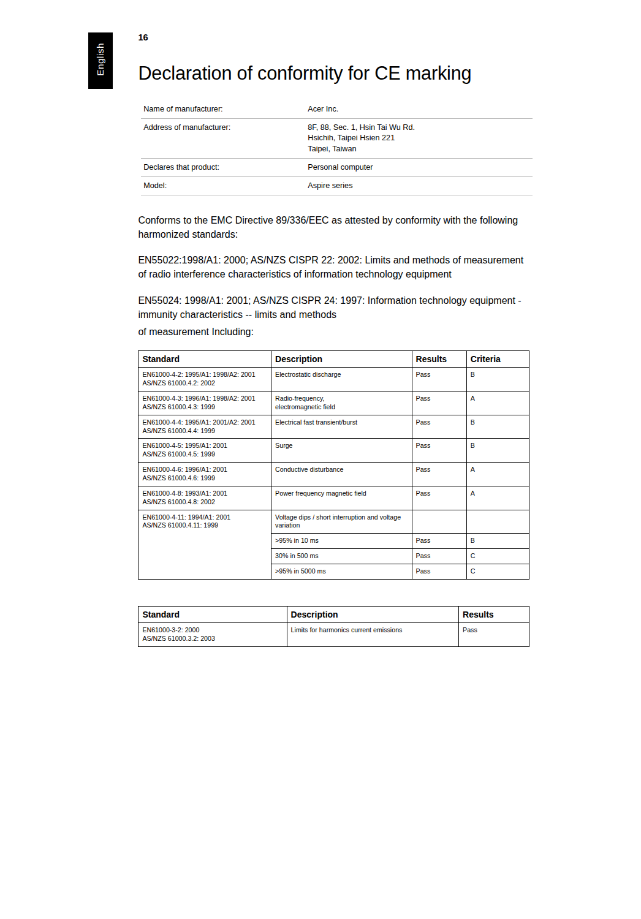English
16
Declaration of conformity for CE marking
| Name of manufacturer: | Acer Inc. |
| Address of manufacturer: | 8F, 88, Sec. 1, Hsin Tai Wu Rd. Hsichih, Taipei Hsien 221 Taipei, Taiwan |
| Declares that product: | Personal computer |
| Model: | Aspire series |
Conforms to the EMC Directive 89/336/EEC as attested by conformity with the following harmonized standards:
EN55022:1998/A1: 2000; AS/NZS CISPR 22: 2002: Limits and methods of measurement of radio interference characteristics of information technology equipment
EN55024: 1998/A1: 2001; AS/NZS CISPR 24: 1997: Information technology equipment - immunity characteristics -- limits and methods
of measurement Including:
| Standard | Description | Results | Criteria |
| --- | --- | --- | --- |
| EN61000-4-2: 1995/A1: 1998/A2: 2001 AS/NZS 61000.4.2: 2002 | Electrostatic discharge | Pass | B |
| EN61000-4-3: 1996/A1: 1998/A2: 2001 AS/NZS 61000.4.3: 1999 | Radio-frequency, electromagnetic field | Pass | A |
| EN61000-4-4: 1995/A1: 2001/A2: 2001 AS/NZS 61000.4.4: 1999 | Electrical fast transient/burst | Pass | B |
| EN61000-4-5: 1995/A1: 2001 AS/NZS 61000.4.5: 1999 | Surge | Pass | B |
| EN61000-4-6: 1996/A1: 2001 AS/NZS 61000.4.6: 1999 | Conductive disturbance | Pass | A |
| EN61000-4-8: 1993/A1: 2001 AS/NZS 61000.4.8: 2002 | Power frequency magnetic field | Pass | A |
| EN61000-4-11: 1994/A1: 2001 AS/NZS 61000.4.11: 1999 | Voltage dips / short interruption and voltage variation | | |
| >95% in 10 ms | Pass | B |
| 30% in 500 ms | Pass | C |
| >95% in 5000 ms | Pass | C |
| Standard | Description | Results |
| --- | --- | --- |
| EN61000-3-2: 2000 AS/NZS 61000.3.2: 2003 | Limits for harmonics current emissions | Pass |